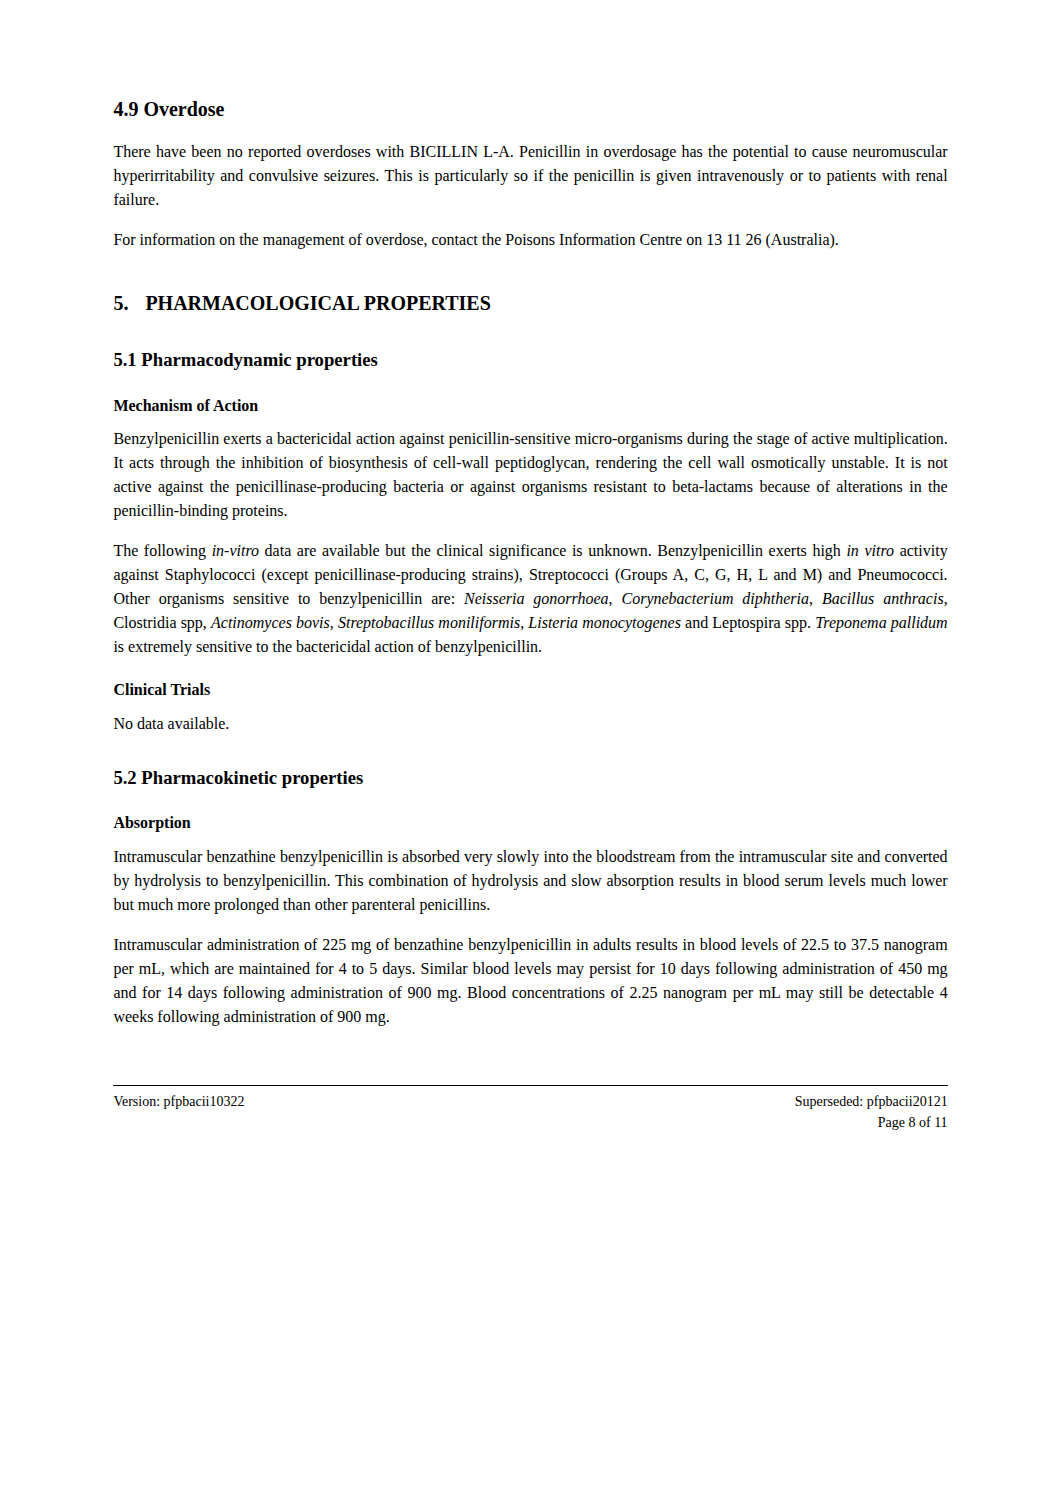4.9 Overdose
There have been no reported overdoses with BICILLIN L-A. Penicillin in overdosage has the potential to cause neuromuscular hyperirritability and convulsive seizures. This is particularly so if the penicillin is given intravenously or to patients with renal failure.
For information on the management of overdose, contact the Poisons Information Centre on 13 11 26 (Australia).
5. PHARMACOLOGICAL PROPERTIES
5.1 Pharmacodynamic properties
Mechanism of Action
Benzylpenicillin exerts a bactericidal action against penicillin-sensitive micro-organisms during the stage of active multiplication. It acts through the inhibition of biosynthesis of cell-wall peptidoglycan, rendering the cell wall osmotically unstable. It is not active against the penicillinase-producing bacteria or against organisms resistant to beta-lactams because of alterations in the penicillin-binding proteins.
The following in-vitro data are available but the clinical significance is unknown. Benzylpenicillin exerts high in vitro activity against Staphylococci (except penicillinase-producing strains), Streptococci (Groups A, C, G, H, L and M) and Pneumococci. Other organisms sensitive to benzylpenicillin are: Neisseria gonorrhoea, Corynebacterium diphtheria, Bacillus anthracis, Clostridia spp, Actinomyces bovis, Streptobacillus moniliformis, Listeria monocytogenes and Leptospira spp. Treponema pallidum is extremely sensitive to the bactericidal action of benzylpenicillin.
Clinical Trials
No data available.
5.2 Pharmacokinetic properties
Absorption
Intramuscular benzathine benzylpenicillin is absorbed very slowly into the bloodstream from the intramuscular site and converted by hydrolysis to benzylpenicillin. This combination of hydrolysis and slow absorption results in blood serum levels much lower but much more prolonged than other parenteral penicillins.
Intramuscular administration of 225 mg of benzathine benzylpenicillin in adults results in blood levels of 22.5 to 37.5 nanogram per mL, which are maintained for 4 to 5 days. Similar blood levels may persist for 10 days following administration of 450 mg and for 14 days following administration of 900 mg. Blood concentrations of 2.25 nanogram per mL may still be detectable 4 weeks following administration of 900 mg.
Version: pfpbacii10322
Superseded: pfpbacii20121
Page 8 of 11